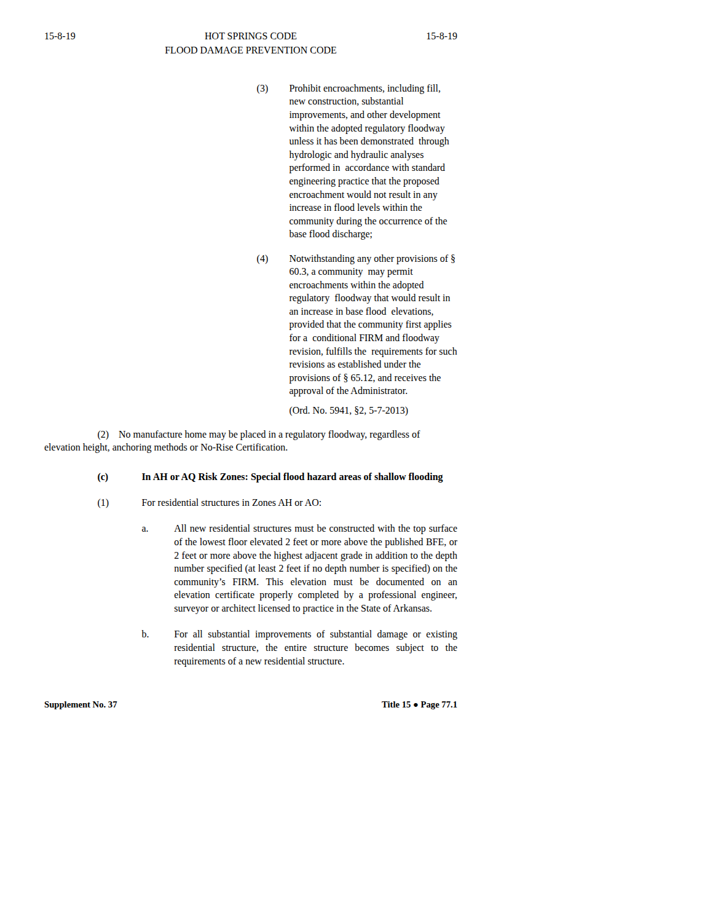15-8-19 HOT SPRINGS CODE 15-8-19
FLOOD DAMAGE PREVENTION CODE
(3)
Prohibit encroachments, including fill, new construction, substantial improvements, and other development within the adopted regulatory floodway unless it has been demonstrated through hydrologic and hydraulic analyses performed in accordance with standard engineering practice that the proposed encroachment would not result in any increase in flood levels within the community during the occurrence of the base flood discharge;
(4)
Notwithstanding any other provisions of § 60.3, a community may permit encroachments within the adopted regulatory floodway that would result in an increase in base flood elevations, provided that the community first applies for a conditional FIRM and floodway revision, fulfills the requirements for such revisions as established under the provisions of § 65.12, and receives the approval of the Administrator.
(Ord. No. 5941, §2, 5-7-2013)
(2) No manufacture home may be placed in a regulatory floodway, regardless of elevation height, anchoring methods or No-Rise Certification.
(c) In AH or AQ Risk Zones: Special flood hazard areas of shallow flooding
(1) For residential structures in Zones AH or AO:
a. All new residential structures must be constructed with the top surface of the lowest floor elevated 2 feet or more above the published BFE, or 2 feet or more above the highest adjacent grade in addition to the depth number specified (at least 2 feet if no depth number is specified) on the community’s FIRM. This elevation must be documented on an elevation certificate properly completed by a professional engineer, surveyor or architect licensed to practice in the State of Arkansas.
b. For all substantial improvements of substantial damage or existing residential structure, the entire structure becomes subject to the requirements of a new residential structure.
Supplement No. 37 Title 15 ● Page 77.1